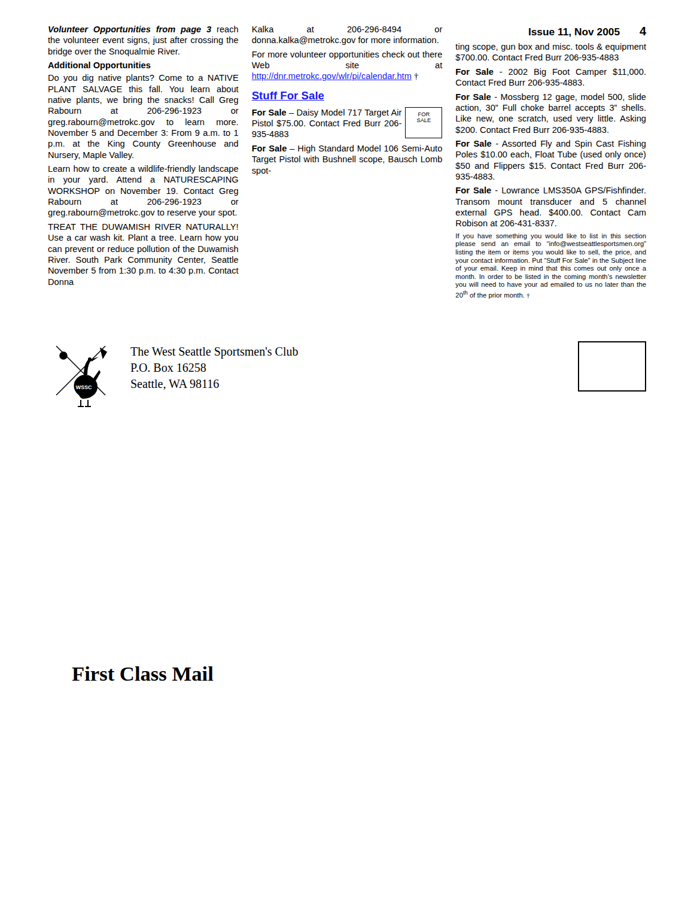Volunteer Opportunities from page 3 reach the volunteer event signs, just after crossing the bridge over the Snoqualmie River.
Additional Opportunities
Do you dig native plants? Come to a NATIVE PLANT SALVAGE this fall. You learn about native plants, we bring the snacks! Call Greg Rabourn at 206-296-1923 or greg.rabourn@metrokc.gov to learn more. November 5 and December 3: From 9 a.m. to 1 p.m. at the King County Greenhouse and Nursery, Maple Valley.
Learn how to create a wildlife-friendly landscape in your yard. Attend a NATURESCAPING WORKSHOP on November 19. Contact Greg Rabourn at 206-296-1923 or greg.rabourn@metrokc.gov to reserve your spot.
TREAT THE DUWAMISH RIVER NATURALLY! Use a car wash kit. Plant a tree. Learn how you can prevent or reduce pollution of the Duwamish River. South Park Community Center, Seattle November 5 from 1:30 p.m. to 4:30 p.m. Contact Donna
Kalka at 206-296-8494 or donna.kalka@metrokc.gov for more information.
For more volunteer opportunities check out there Web site at http://dnr.metrokc.gov/wlr/pi/calendar.htm †
Stuff For Sale
FOR
SALE
For Sale – Daisy Model 717 Target Air Pistol $75.00. Contact Fred Burr 206-935-4883
For Sale – High Standard Model 106 Semi-Auto Target Pistol with Bushnell scope, Bausch Lomb spot-
Issue 11, Nov 2005 4
ting scope, gun box and misc. tools & equipment $700.00. Contact Fred Burr 206-935-4883
For Sale - 2002 Big Foot Camper $11,000. Contact Fred Burr 206-935-4883.
For Sale - Mossberg 12 gage, model 500, slide action, 30” Full choke barrel accepts 3” shells. Like new, one scratch, used very little. Asking $200. Contact Fred Burr 206-935-4883.
For Sale - Assorted Fly and Spin Cast Fishing Poles $10.00 each, Float Tube (used only once) $50 and Flippers $15. Contact Fred Burr 206-935-4883.
For Sale - Lowrance LMS350A GPS/Fishfinder. Transom mount transducer and 5 channel external GPS head. $400.00. Contact Cam Robison at 206-431-8337.
If you have something you would like to list in this section please send an email to “info@westseattlesportsmen.org” listing the item or items you would like to sell, the price, and your contact information. Put “Stuff For Sale” in the Subject line of your email. Keep in mind that this comes out only once a month. In order to be listed in the coming month’s newsletter you will need to have your ad emailed to us no later than the 20th of the prior month. †
WSSC
The West Seattle Sportsmen's Club
P.O. Box 16258
Seattle, WA 98116
First Class Mail